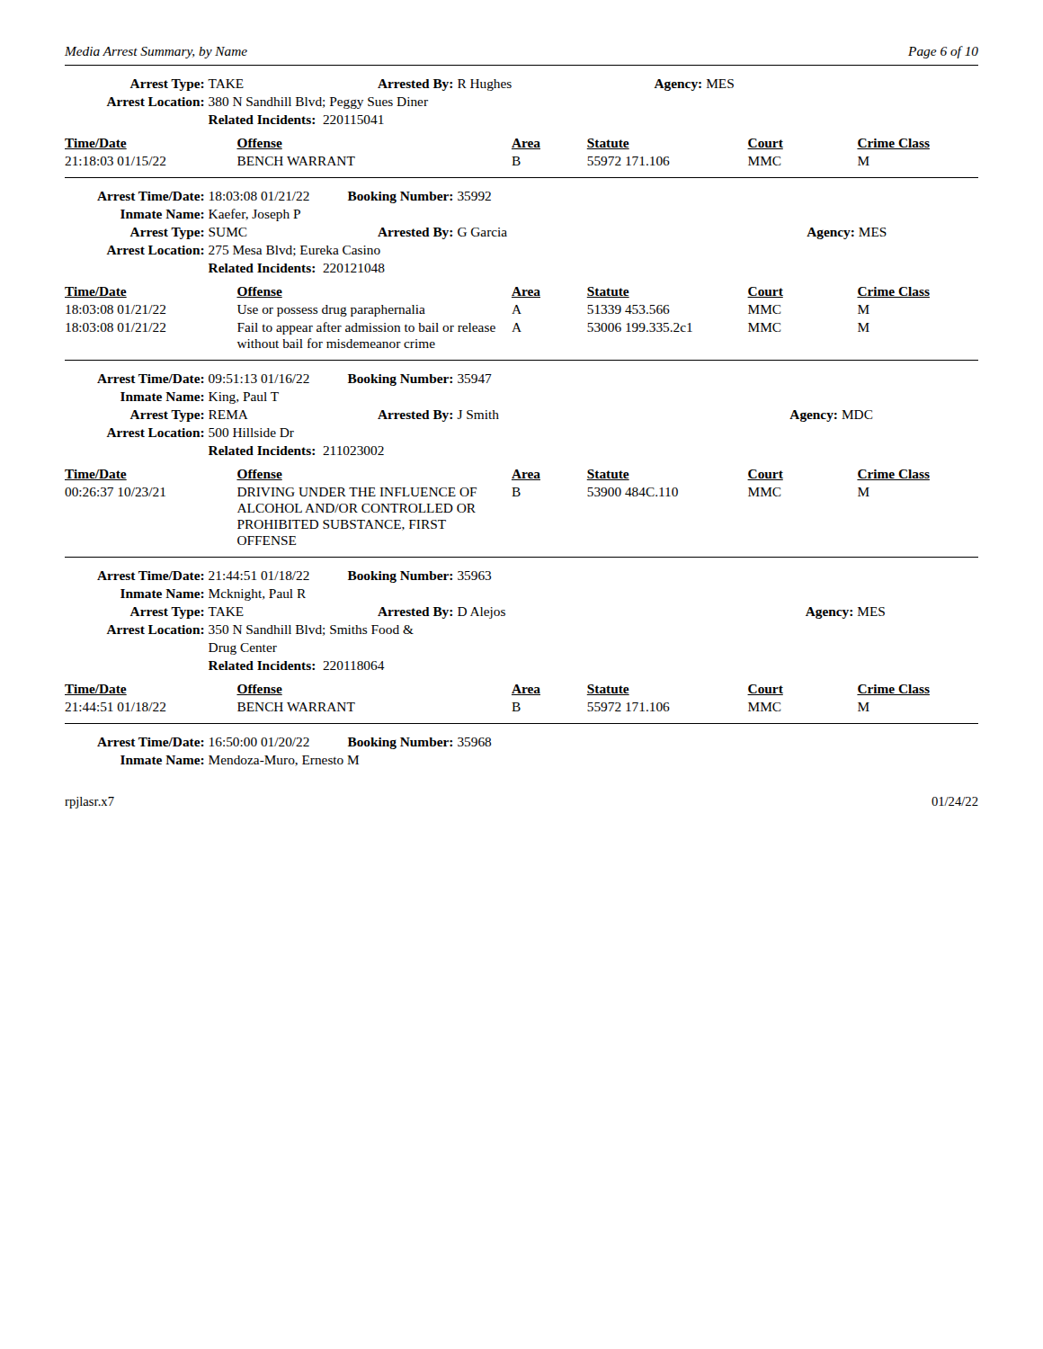Media Arrest Summary, by Name Page 6 of 10
| Arrest Type: | TAKE | Arrested By: | R Hughes | Agency: | MES |
| Arrest Location: | 380 N Sandhill Blvd; Peggy Sues Diner |
| | Related Incidents: 220115041 |
| Time/Date | Offense | Area | Statute | Court | Crime Class |
| --- | --- | --- | --- | --- | --- |
| 21:18:03 01/15/22 | BENCH WARRANT | B | 55972 171.106 | MMC | M |
| Arrest Time/Date: | 18:03:08 01/21/22 | Booking Number: | 35992 |
| Inmate Name: | Kaefer, Joseph P |
| Arrest Type: | SUMC | Arrested By: | G Garcia | Agency: | MES |
| Arrest Location: | 275 Mesa Blvd; Eureka Casino |
| | Related Incidents: 220121048 |
| Time/Date | Offense | Area | Statute | Court | Crime Class |
| --- | --- | --- | --- | --- | --- |
| 18:03:08 01/21/22 | Use or possess drug paraphernalia | A | 51339 453.566 | MMC | M |
| 18:03:08 01/21/22 | Fail to appear after admission to bail or release without bail for misdemeanor crime | A | 53006 199.335.2c1 | MMC | M |
| Arrest Time/Date: | 09:51:13 01/16/22 | Booking Number: | 35947 |
| Inmate Name: | King, Paul T |
| Arrest Type: | REMA | Arrested By: | J Smith | Agency: | MDC |
| Arrest Location: | 500 Hillside Dr |
| | Related Incidents: 211023002 |
| Time/Date | Offense | Area | Statute | Court | Crime Class |
| --- | --- | --- | --- | --- | --- |
| 00:26:37 10/23/21 | DRIVING UNDER THE INFLUENCE OF ALCOHOL AND/OR CONTROLLED OR PROHIBITED SUBSTANCE, FIRST OFFENSE | B | 53900 484C.110 | MMC | M |
| Arrest Time/Date: | 21:44:51 01/18/22 | Booking Number: | 35963 |
| Inmate Name: | Mcknight, Paul R |
| Arrest Type: | TAKE | Arrested By: | D Alejos | Agency: | MES |
| Arrest Location: | 350 N Sandhill Blvd; Smiths Food & |
| | Drug Center |
| | Related Incidents: 220118064 |
| Time/Date | Offense | Area | Statute | Court | Crime Class |
| --- | --- | --- | --- | --- | --- |
| 21:44:51 01/18/22 | BENCH WARRANT | B | 55972 171.106 | MMC | M |
| Arrest Time/Date: | 16:50:00 01/20/22 | Booking Number: | 35968 |
| Inmate Name: | Mendoza-Muro, Ernesto M |
rpjlasr.x7 01/24/22